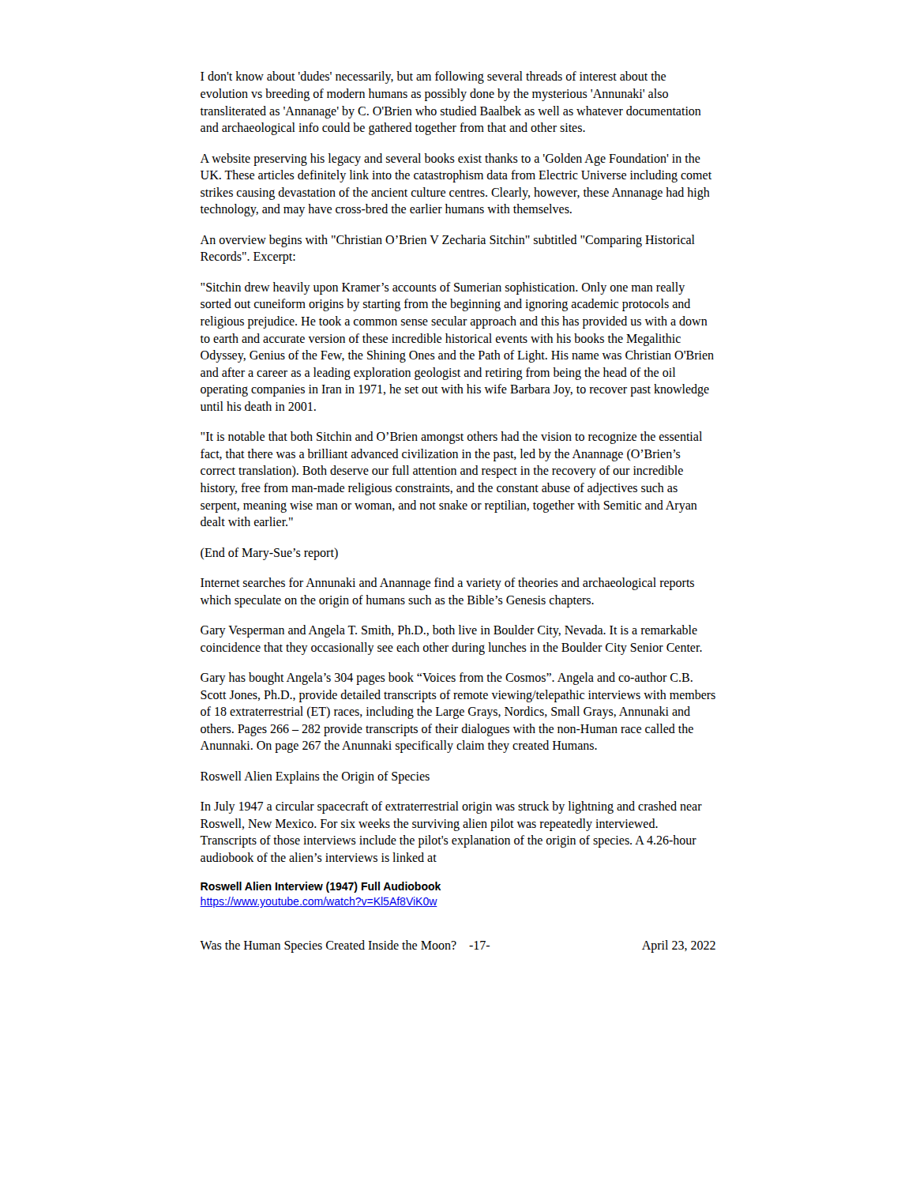I don't know about 'dudes' necessarily, but am following several threads of interest about the evolution vs breeding of modern humans as possibly done by the mysterious 'Annunaki' also transliterated as 'Annanage' by C. O'Brien who studied Baalbek as well as whatever documentation and archaeological info could be gathered together from that and other sites.
A website preserving his legacy and several books exist thanks to a 'Golden Age Foundation' in the UK. These articles definitely link into the catastrophism data from Electric Universe including comet strikes causing devastation of the ancient culture centres. Clearly, however, these Annanage had high technology, and may have cross-bred the earlier humans with themselves.
An overview begins with "Christian O’Brien V Zecharia Sitchin" subtitled "Comparing Historical Records". Excerpt:
"Sitchin drew heavily upon Kramer’s accounts of Sumerian sophistication. Only one man really sorted out cuneiform origins by starting from the beginning and ignoring academic protocols and religious prejudice. He took a common sense secular approach and this has provided us with a down to earth and accurate version of these incredible historical events with his books the Megalithic Odyssey, Genius of the Few, the Shining Ones and the Path of Light. His name was Christian O'Brien and after a career as a leading exploration geologist and retiring from being the head of the oil operating companies in Iran in 1971, he set out with his wife Barbara Joy, to recover past knowledge until his death in 2001.
"It is notable that both Sitchin and O’Brien amongst others had the vision to recognize the essential fact, that there was a brilliant advanced civilization in the past, led by the Anannage (O’Brien’s correct translation). Both deserve our full attention and respect in the recovery of our incredible history, free from man-made religious constraints, and the constant abuse of adjectives such as serpent, meaning wise man or woman, and not snake or reptilian, together with Semitic and Aryan dealt with earlier."
(End of Mary-Sue’s report)
Internet searches for Annunaki and Anannage find a variety of theories and archaeological reports which speculate on the origin of humans such as the Bible’s Genesis chapters.
Gary Vesperman and Angela T. Smith, Ph.D., both live in Boulder City, Nevada. It is a remarkable coincidence that they occasionally see each other during lunches in the Boulder City Senior Center.
Gary has bought Angela’s 304 pages book “Voices from the Cosmos”. Angela and co-author C.B. Scott Jones, Ph.D., provide detailed transcripts of remote viewing/telepathic interviews with members of 18 extraterrestrial (ET) races, including the Large Grays, Nordics, Small Grays, Annunaki and others. Pages 266 – 282 provide transcripts of their dialogues with the non-Human race called the Anunnaki. On page 267 the Anunnaki specifically claim they created Humans.
Roswell Alien Explains the Origin of Species
In July 1947 a circular spacecraft of extraterrestrial origin was struck by lightning and crashed near Roswell, New Mexico. For six weeks the surviving alien pilot was repeatedly interviewed. Transcripts of those interviews include the pilot's explanation of the origin of species. A 4.26-hour audiobook of the alien’s interviews is linked at
Roswell Alien Interview (1947) Full Audiobook
https://www.youtube.com/watch?v=Kl5Af8ViK0w
Was the Human Species Created Inside the Moon? -17- April 23, 2022